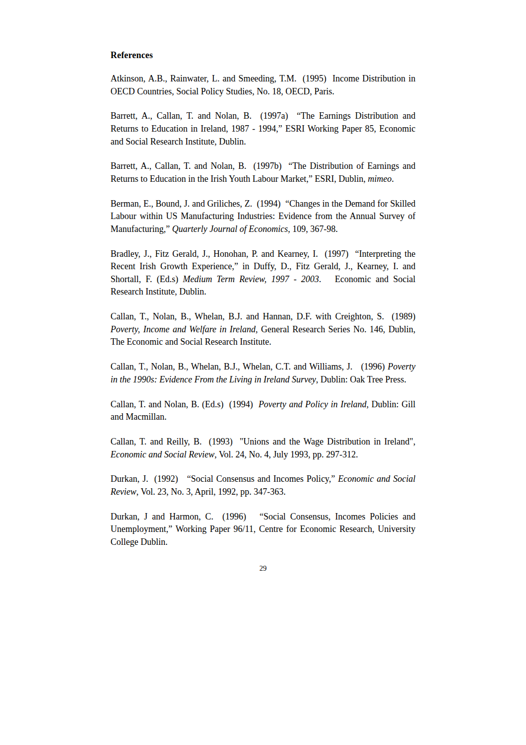References
Atkinson, A.B., Rainwater, L. and Smeeding, T.M. (1995) Income Distribution in OECD Countries, Social Policy Studies, No. 18, OECD, Paris.
Barrett, A., Callan, T. and Nolan, B. (1997a) “The Earnings Distribution and Returns to Education in Ireland, 1987 - 1994,” ESRI Working Paper 85, Economic and Social Research Institute, Dublin.
Barrett, A., Callan, T. and Nolan, B. (1997b) “The Distribution of Earnings and Returns to Education in the Irish Youth Labour Market,” ESRI, Dublin, mimeo.
Berman, E., Bound, J. and Griliches, Z. (1994) “Changes in the Demand for Skilled Labour within US Manufacturing Industries: Evidence from the Annual Survey of Manufacturing,” Quarterly Journal of Economics, 109, 367-98.
Bradley, J., Fitz Gerald, J., Honohan, P. and Kearney, I. (1997) “Interpreting the Recent Irish Growth Experience,” in Duffy, D., Fitz Gerald, J., Kearney, I. and Shortall, F. (Ed.s) Medium Term Review, 1997 - 2003. Economic and Social Research Institute, Dublin.
Callan, T., Nolan, B., Whelan, B.J. and Hannan, D.F. with Creighton, S. (1989) Poverty, Income and Welfare in Ireland, General Research Series No. 146, Dublin, The Economic and Social Research Institute.
Callan, T., Nolan, B., Whelan, B.J., Whelan, C.T. and Williams, J. (1996) Poverty in the 1990s: Evidence From the Living in Ireland Survey, Dublin: Oak Tree Press.
Callan, T. and Nolan, B. (Ed.s) (1994) Poverty and Policy in Ireland, Dublin: Gill and Macmillan.
Callan, T. and Reilly, B. (1993) "Unions and the Wage Distribution in Ireland", Economic and Social Review, Vol. 24, No. 4, July 1993, pp. 297-312.
Durkan, J. (1992) “Social Consensus and Incomes Policy,” Economic and Social Review, Vol. 23, No. 3, April, 1992, pp. 347-363.
Durkan, J and Harmon, C. (1996) “Social Consensus, Incomes Policies and Unemployment,” Working Paper 96/11, Centre for Economic Research, University College Dublin.
29